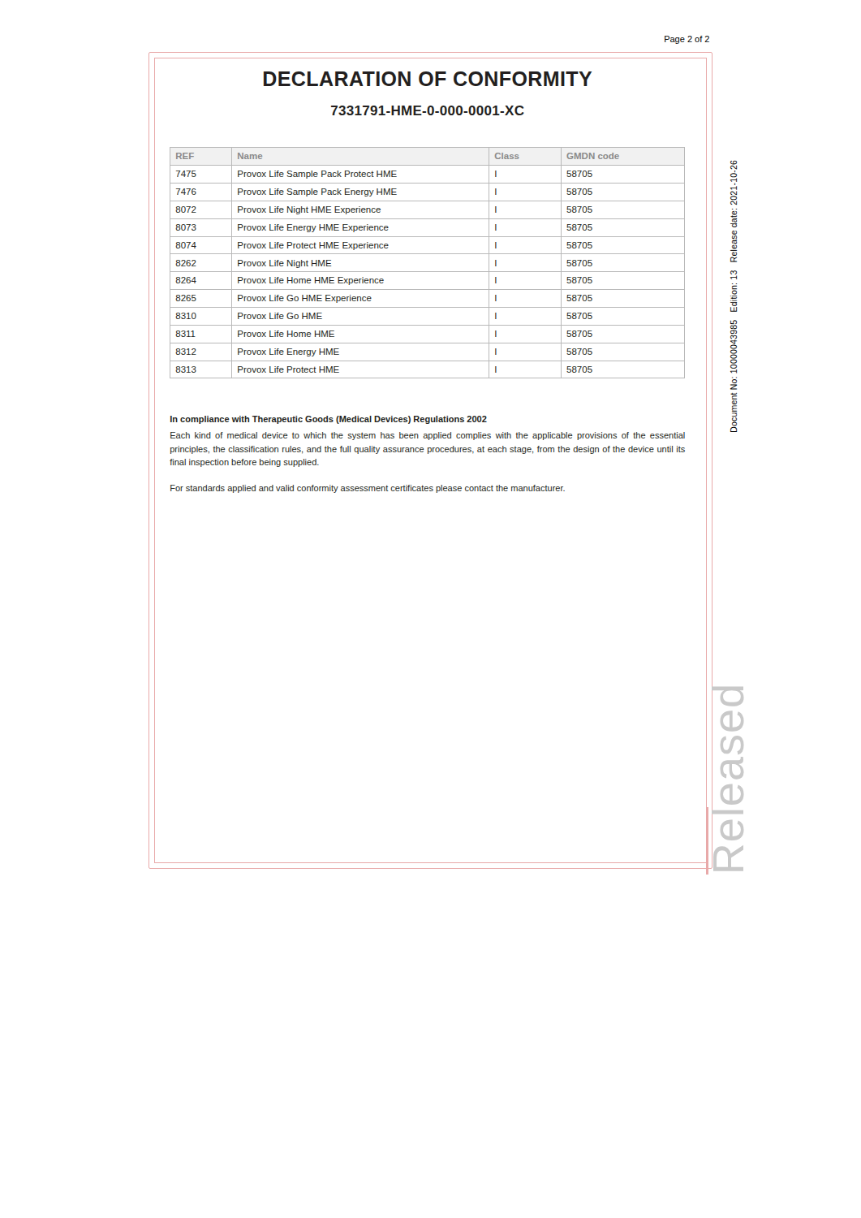Page 2 of 2
DECLARATION OF CONFORMITY
7331791-HME-0-000-0001-XC
| REF | Name | Class | GMDN code |
| --- | --- | --- | --- |
| 7475 | Provox Life Sample Pack Protect HME | I | 58705 |
| 7476 | Provox Life Sample Pack Energy HME | I | 58705 |
| 8072 | Provox Life Night HME Experience | I | 58705 |
| 8073 | Provox Life Energy HME Experience | I | 58705 |
| 8074 | Provox Life Protect HME Experience | I | 58705 |
| 8262 | Provox Life Night HME | I | 58705 |
| 8264 | Provox Life Home HME Experience | I | 58705 |
| 8265 | Provox Life Go HME Experience | I | 58705 |
| 8310 | Provox Life Go HME | I | 58705 |
| 8311 | Provox Life Home HME | I | 58705 |
| 8312 | Provox Life Energy HME | I | 58705 |
| 8313 | Provox Life Protect HME | I | 58705 |
In compliance with Therapeutic Goods (Medical Devices) Regulations 2002
Each kind of medical device to which the system has been applied complies with the applicable provisions of the essential principles, the classification rules, and the full quality assurance procedures, at each stage, from the design of the device until its final inspection before being supplied.
For standards applied and valid conformity assessment certificates please contact the manufacturer.
Document No: 10000043985 Edition: 13 Release date: 2021-10-26
Released